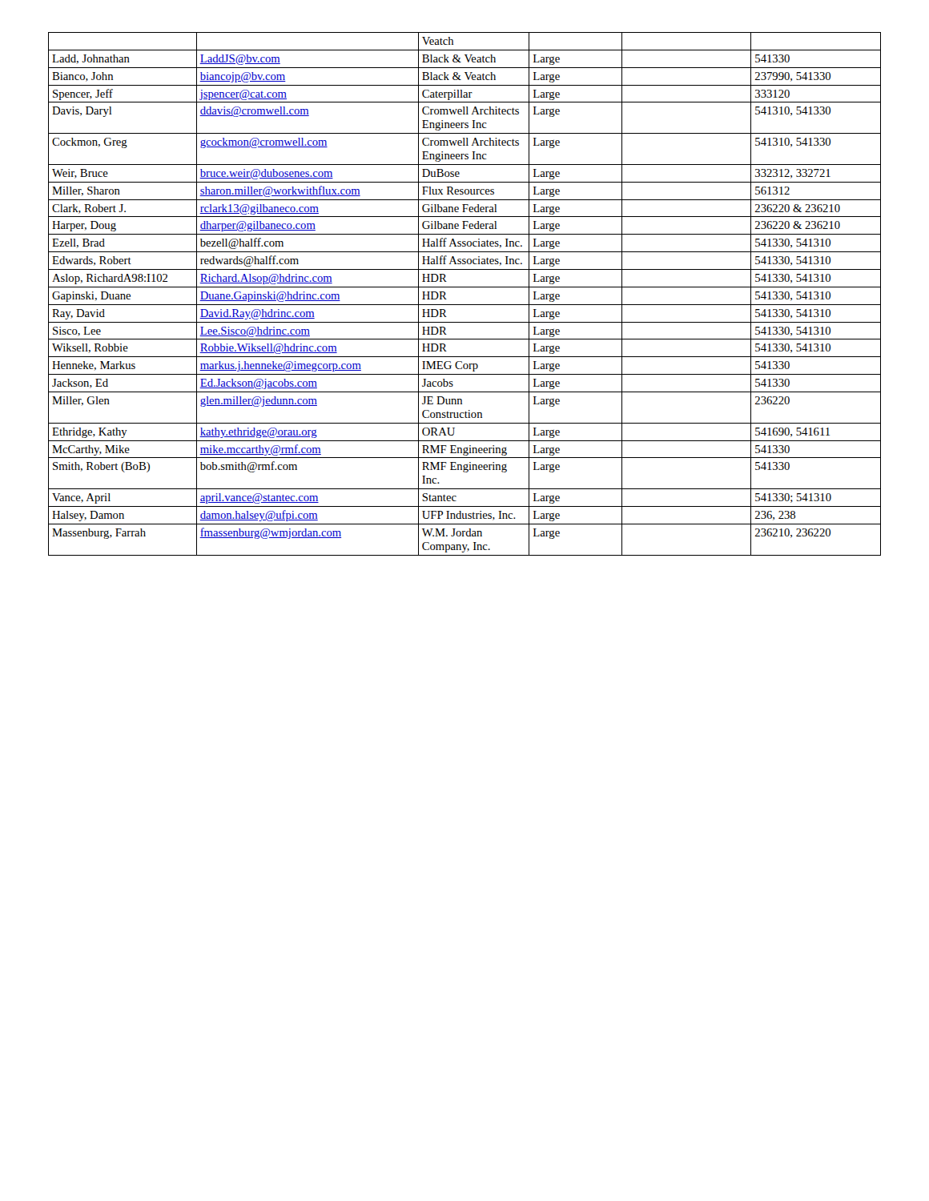| | | Veatch | | | |
| Ladd, Johnathan | LaddJS@bv.com | Black & Veatch | Large | | 541330 |
| Bianco, John | biancojp@bv.com | Black & Veatch | Large | | 237990, 541330 |
| Spencer, Jeff | jspencer@cat.com | Caterpillar | Large | | 333120 |
| Davis, Daryl | ddavis@cromwell.com | Cromwell Architects Engineers Inc | Large | | 541310, 541330 |
| Cockmon, Greg | gcockmon@cromwell.com | Cromwell Architects Engineers Inc | Large | | 541310, 541330 |
| Weir, Bruce | bruce.weir@dubosenes.com | DuBose | Large | | 332312, 332721 |
| Miller, Sharon | sharon.miller@workwithflux.com | Flux Resources | Large | | 561312 |
| Clark, Robert J. | rclark13@gilbaneco.com | Gilbane Federal | Large | | 236220 & 236210 |
| Harper, Doug | dharper@gilbaneco.com | Gilbane Federal | Large | | 236220 & 236210 |
| Ezell, Brad | bezell@halff.com | Halff Associates, Inc. | Large | | 541330, 541310 |
| Edwards, Robert | redwards@halff.com | Halff Associates, Inc. | Large | | 541330, 541310 |
| Aslop, RichardA98:I102 | Richard.Alsop@hdrinc.com | HDR | Large | | 541330, 541310 |
| Gapinski, Duane | Duane.Gapinski@hdrinc.com | HDR | Large | | 541330, 541310 |
| Ray, David | David.Ray@hdrinc.com | HDR | Large | | 541330, 541310 |
| Sisco, Lee | Lee.Sisco@hdrinc.com | HDR | Large | | 541330, 541310 |
| Wiksell, Robbie | Robbie.Wiksell@hdrinc.com | HDR | Large | | 541330, 541310 |
| Henneke, Markus | markus.j.henneke@imegcorp.com | IMEG Corp | Large | | 541330 |
| Jackson, Ed | Ed.Jackson@jacobs.com | Jacobs | Large | | 541330 |
| Miller, Glen | glen.miller@jedunn.com | JE Dunn Construction | Large | | 236220 |
| Ethridge, Kathy | kathy.ethridge@orau.org | ORAU | Large | | 541690, 541611 |
| McCarthy, Mike | mike.mccarthy@rmf.com | RMF Engineering | Large | | 541330 |
| Smith, Robert (BoB) | bob.smith@rmf.com | RMF Engineering Inc. | Large | | 541330 |
| Vance, April | april.vance@stantec.com | Stantec | Large | | 541330; 541310 |
| Halsey, Damon | damon.halsey@ufpi.com | UFP Industries, Inc. | Large | | 236, 238 |
| Massenburg, Farrah | fmassenburg@wmjordan.com | W.M. Jordan Company, Inc. | Large | | 236210, 236220 |